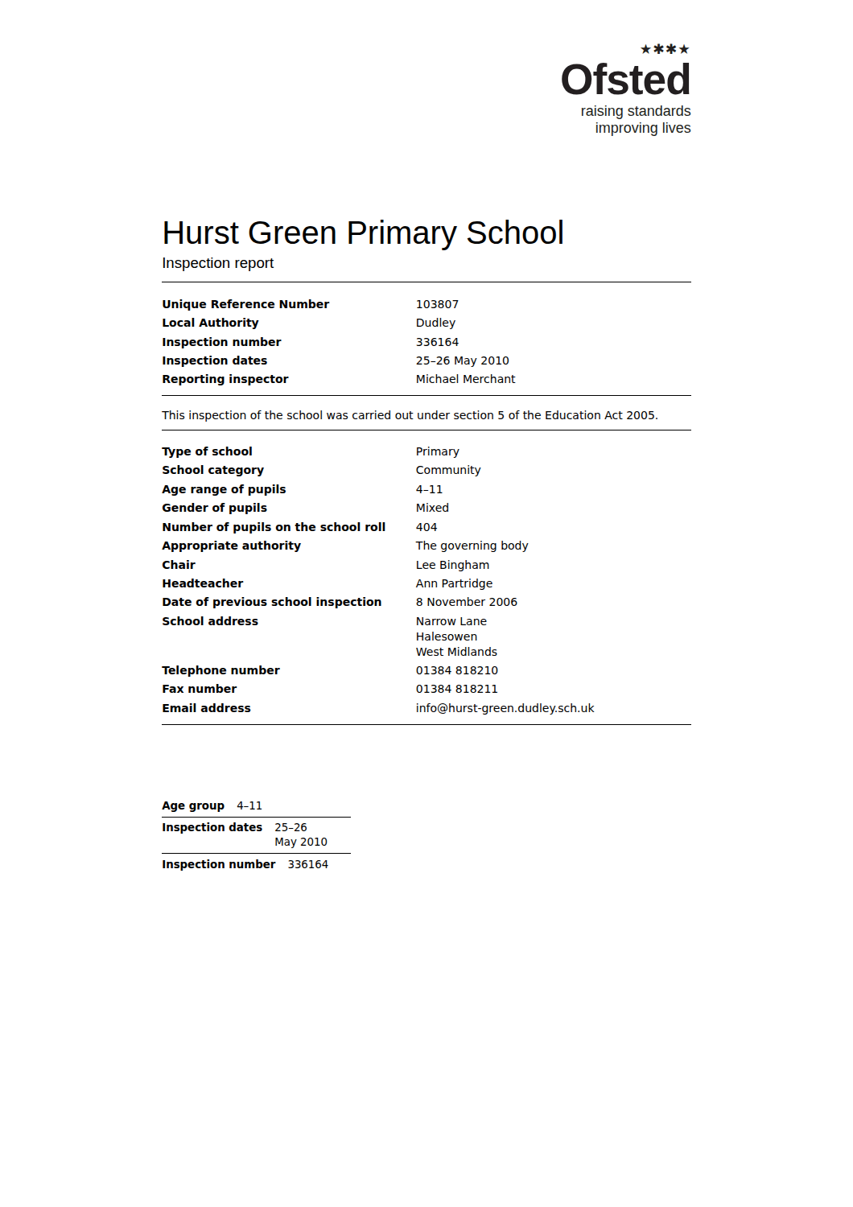★✱✱★
Ofsted
raising standards
improving lives
Hurst Green Primary School
Inspection report
| Unique Reference Number | 103807 |
| Local Authority | Dudley |
| Inspection number | 336164 |
| Inspection dates | 25–26 May 2010 |
| Reporting inspector | Michael Merchant |
This inspection of the school was carried out under section 5 of the Education Act 2005.
| Type of school | Primary |
| School category | Community |
| Age range of pupils | 4–11 |
| Gender of pupils | Mixed |
| Number of pupils on the school roll | 404 |
| Appropriate authority | The governing body |
| Chair | Lee Bingham |
| Headteacher | Ann Partridge |
| Date of previous school inspection | 8 November 2006 |
| School address | Narrow Lane Halesowen West Midlands |
| Telephone number | 01384 818210 |
| Fax number | 01384 818211 |
| Email address | info@hurst-green.dudley.sch.uk |
| Age group | 4–11 |
| Inspection dates | 25–26 May 2010 |
| Inspection number | 336164 |